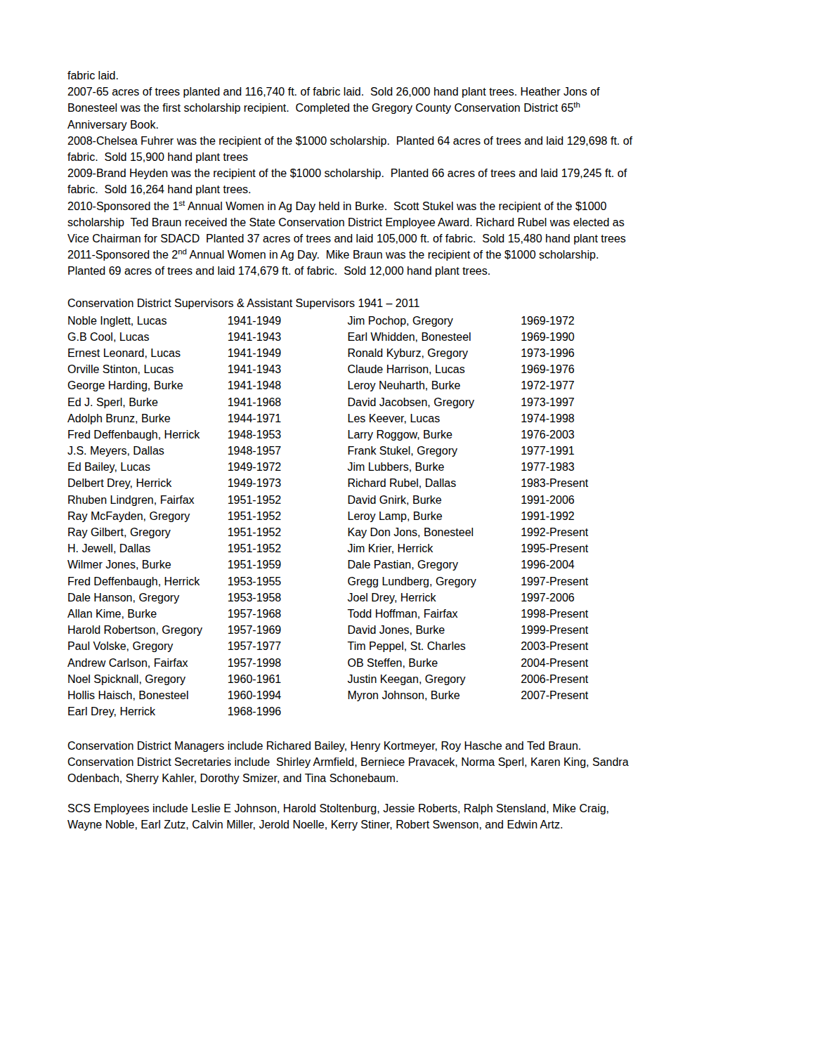fabric laid.
2007-65 acres of trees planted and 116,740 ft. of fabric laid. Sold 26,000 hand plant trees. Heather Jons of Bonesteel was the first scholarship recipient. Completed the Gregory County Conservation District 65th Anniversary Book.
2008-Chelsea Fuhrer was the recipient of the $1000 scholarship. Planted 64 acres of trees and laid 129,698 ft. of fabric. Sold 15,900 hand plant trees
2009-Brand Heyden was the recipient of the $1000 scholarship. Planted 66 acres of trees and laid 179,245 ft. of fabric. Sold 16,264 hand plant trees.
2010-Sponsored the 1st Annual Women in Ag Day held in Burke. Scott Stukel was the recipient of the $1000 scholarship Ted Braun received the State Conservation District Employee Award. Richard Rubel was elected as Vice Chairman for SDACD Planted 37 acres of trees and laid 105,000 ft. of fabric. Sold 15,480 hand plant trees
2011-Sponsored the 2nd Annual Women in Ag Day. Mike Braun was the recipient of the $1000 scholarship. Planted 69 acres of trees and laid 174,679 ft. of fabric. Sold 12,000 hand plant trees.
Conservation District Supervisors & Assistant Supervisors 1941 – 2011
| Noble Inglett, Lucas | 1941-1949 | Jim Pochop, Gregory | 1969-1972 |
| G.B Cool, Lucas | 1941-1943 | Earl Whidden, Bonesteel | 1969-1990 |
| Ernest Leonard, Lucas | 1941-1949 | Ronald Kyburz, Gregory | 1973-1996 |
| Orville Stinton, Lucas | 1941-1943 | Claude Harrison, Lucas | 1969-1976 |
| George Harding, Burke | 1941-1948 | Leroy Neuharth, Burke | 1972-1977 |
| Ed J. Sperl, Burke | 1941-1968 | David Jacobsen, Gregory | 1973-1997 |
| Adolph Brunz, Burke | 1944-1971 | Les Keever, Lucas | 1974-1998 |
| Fred Deffenbaugh, Herrick | 1948-1953 | Larry Roggow, Burke | 1976-2003 |
| J.S. Meyers, Dallas | 1948-1957 | Frank Stukel, Gregory | 1977-1991 |
| Ed Bailey, Lucas | 1949-1972 | Jim Lubbers, Burke | 1977-1983 |
| Delbert Drey, Herrick | 1949-1973 | Richard Rubel, Dallas | 1983-Present |
| Rhuben Lindgren, Fairfax | 1951-1952 | David Gnirk, Burke | 1991-2006 |
| Ray McFayden, Gregory | 1951-1952 | Leroy Lamp, Burke | 1991-1992 |
| Ray Gilbert, Gregory | 1951-1952 | Kay Don Jons, Bonesteel | 1992-Present |
| H. Jewell, Dallas | 1951-1952 | Jim Krier, Herrick | 1995-Present |
| Wilmer Jones, Burke | 1951-1959 | Dale Pastian, Gregory | 1996-2004 |
| Fred Deffenbaugh, Herrick | 1953-1955 | Gregg Lundberg, Gregory | 1997-Present |
| Dale Hanson, Gregory | 1953-1958 | Joel Drey, Herrick | 1997-2006 |
| Allan Kime, Burke | 1957-1968 | Todd Hoffman, Fairfax | 1998-Present |
| Harold Robertson, Gregory | 1957-1969 | David Jones, Burke | 1999-Present |
| Paul Volske, Gregory | 1957-1977 | Tim Peppel, St. Charles | 2003-Present |
| Andrew Carlson, Fairfax | 1957-1998 | OB Steffen, Burke | 2004-Present |
| Noel Spicknall, Gregory | 1960-1961 | Justin Keegan, Gregory | 2006-Present |
| Hollis Haisch, Bonesteel | 1960-1994 | Myron Johnson, Burke | 2007-Present |
| Earl Drey, Herrick | 1968-1996 | | |
Conservation District Managers include Richared Bailey, Henry Kortmeyer, Roy Hasche and Ted Braun. Conservation District Secretaries include Shirley Armfield, Berniece Pravacek, Norma Sperl, Karen King, Sandra Odenbach, Sherry Kahler, Dorothy Smizer, and Tina Schonebaum.
SCS Employees include Leslie E Johnson, Harold Stoltenburg, Jessie Roberts, Ralph Stensland, Mike Craig, Wayne Noble, Earl Zutz, Calvin Miller, Jerold Noelle, Kerry Stiner, Robert Swenson, and Edwin Artz.